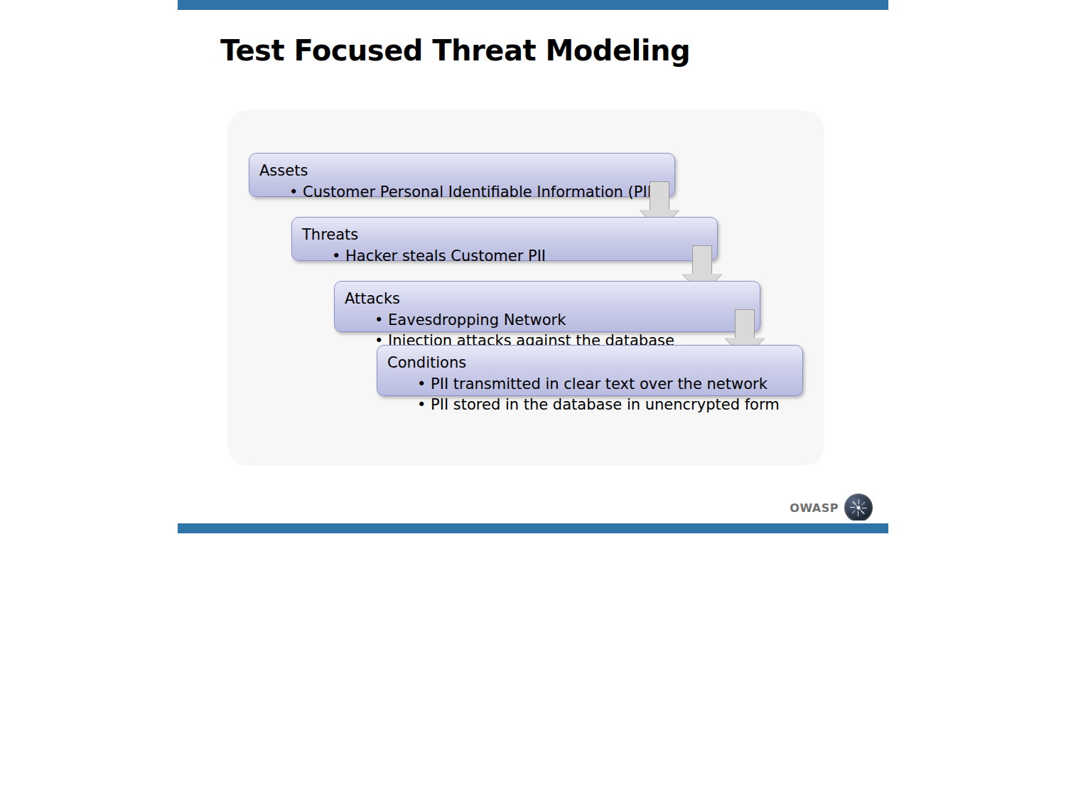Test Focused Threat Modeling
Assets
Customer Personal Identifiable Information (PII)
Threats
Hacker steals Customer PII
Attacks
Eavesdropping Network
Injection attacks against the database
Conditions
PII transmitted in clear text over the network
PII stored in the database in unencrypted form
OWASP